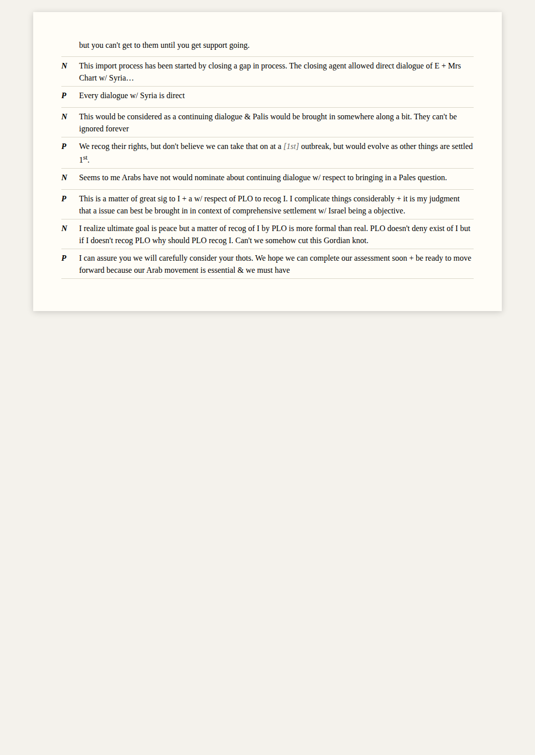but you can't get to them until you get support going.
NThis import process has been started by closing a gap in process. The closing agent allowed direct dialogue of E + Mrs Chart w/ Syria…
PEvery dialogue w/ Syria is direct
NThis would be considered as a continuing dialogue & Palis would be brought in somewhere along a bit. They can't be ignored forever
PWe recog their rights, but don't believe we can take that on at a [1st] outbreak, but would evolve as other things are settled 1st.
NSeems to me Arabs have not would nominate about continuing dialogue w/ respect to bringing in a Pales question.
PThis is a matter of great sig to I + a w/ respect of PLO to recog I. I complicate things considerably + it is my judgment that a issue can best be brought in in context of comprehensive settlement w/ Israel being a objective.
NI realize ultimate goal is peace but a matter of recog of I by PLO is more formal than real. PLO doesn't deny exist of I but if I doesn't recog PLO why should PLO recog I. Can't we somehow cut this Gordian knot.
PI can assure you we will carefully consider your thots. We hope we can complete our assessment soon + be ready to move forward because our Arab movement is essential & we must have